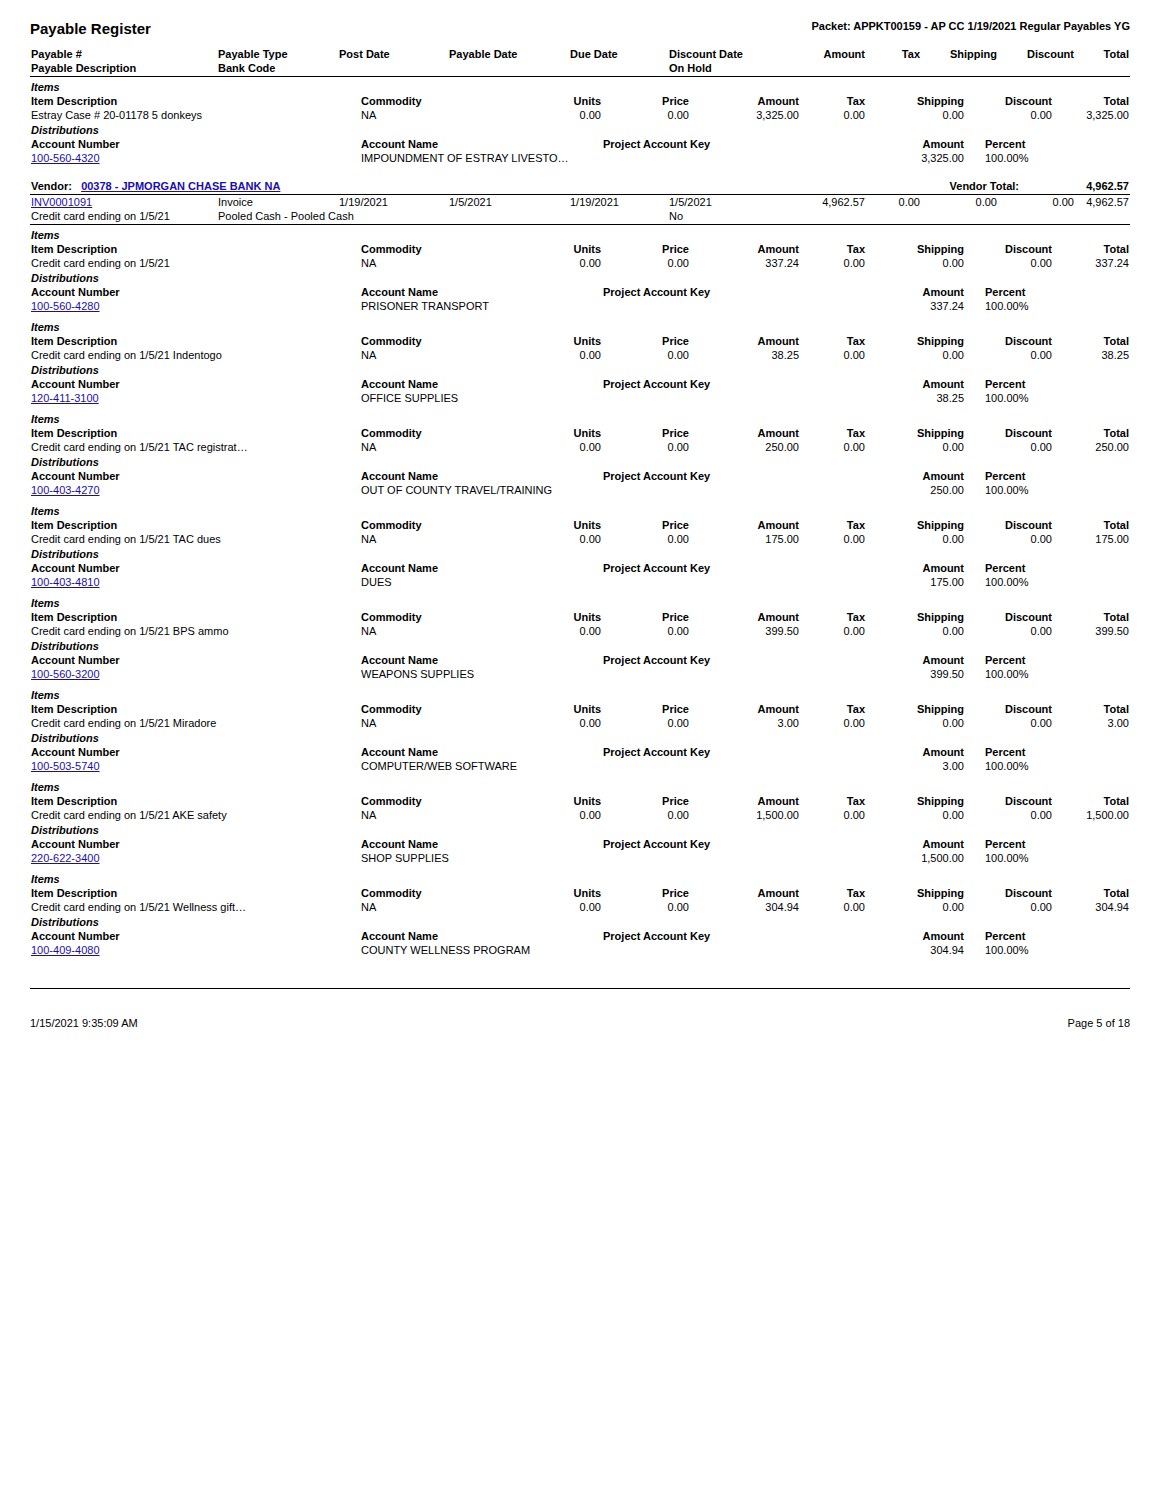Payable Register
Packet: APPKT00159 - AP CC 1/19/2021 Regular Payables YG
| Payable # | Payable Type | Post Date | Payable Date | Due Date | Discount Date | Amount | Tax | Shipping | Discount | Total |
| Payable Description | Bank Code | On Hold | |
| Items |
| Item Description | Commodity | Units | Price | Amount | Tax | Shipping | Discount | Total |
| Estray Case # 20-01178 5 donkeys | NA | 0.00 | 0.00 | 3,325.00 | 0.00 | 0.00 | 0.00 | 3,325.00 |
| Distributions |
| Account Number | Account Name | Project Account Key | Amount | Percent |
| 100-560-4320 | IMPOUNDMENT OF ESTRAY LIVESTO… | | 3,325.00 | 100.00% |
| Vendor: 00378 - JPMORGAN CHASE BANK NA | Vendor Total: | 4,962.57 |
| INV0001091 | Invoice | 1/19/2021 | 1/5/2021 | 1/19/2021 | 1/5/2021 | 4,962.57 | 0.00 | 0.00 | 0.00 | 4,962.57 |
| Credit card ending on 1/5/21 | Pooled Cash - Pooled Cash | No | |
| Items |
| Item Description | Commodity | Units | Price | Amount | Tax | Shipping | Discount | Total |
| Credit card ending on 1/5/21 | NA | 0.00 | 0.00 | 337.24 | 0.00 | 0.00 | 0.00 | 337.24 |
| Distributions |
| Account Number | Account Name | Project Account Key | Amount | Percent |
| 100-560-4280 | PRISONER TRANSPORT | | 337.24 | 100.00% |
| Items |
| Item Description | Commodity | Units | Price | Amount | Tax | Shipping | Discount | Total |
| Credit card ending on 1/5/21 Indentogo | NA | 0.00 | 0.00 | 38.25 | 0.00 | 0.00 | 0.00 | 38.25 |
| Distributions |
| Account Number | Account Name | Project Account Key | Amount | Percent |
| 120-411-3100 | OFFICE SUPPLIES | | 38.25 | 100.00% |
| Items |
| Item Description | Commodity | Units | Price | Amount | Tax | Shipping | Discount | Total |
| Credit card ending on 1/5/21 TAC registrat… | NA | 0.00 | 0.00 | 250.00 | 0.00 | 0.00 | 0.00 | 250.00 |
| Distributions |
| Account Number | Account Name | Project Account Key | Amount | Percent |
| 100-403-4270 | OUT OF COUNTY TRAVEL/TRAINING | | 250.00 | 100.00% |
| Items |
| Item Description | Commodity | Units | Price | Amount | Tax | Shipping | Discount | Total |
| Credit card ending on 1/5/21 TAC dues | NA | 0.00 | 0.00 | 175.00 | 0.00 | 0.00 | 0.00 | 175.00 |
| Distributions |
| Account Number | Account Name | Project Account Key | Amount | Percent |
| 100-403-4810 | DUES | | 175.00 | 100.00% |
| Items |
| Item Description | Commodity | Units | Price | Amount | Tax | Shipping | Discount | Total |
| Credit card ending on 1/5/21 BPS ammo | NA | 0.00 | 0.00 | 399.50 | 0.00 | 0.00 | 0.00 | 399.50 |
| Distributions |
| Account Number | Account Name | Project Account Key | Amount | Percent |
| 100-560-3200 | WEAPONS SUPPLIES | | 399.50 | 100.00% |
| Items |
| Item Description | Commodity | Units | Price | Amount | Tax | Shipping | Discount | Total |
| Credit card ending on 1/5/21 Miradore | NA | 0.00 | 0.00 | 3.00 | 0.00 | 0.00 | 0.00 | 3.00 |
| Distributions |
| Account Number | Account Name | Project Account Key | Amount | Percent |
| 100-503-5740 | COMPUTER/WEB SOFTWARE | | 3.00 | 100.00% |
| Items |
| Item Description | Commodity | Units | Price | Amount | Tax | Shipping | Discount | Total |
| Credit card ending on 1/5/21 AKE safety | NA | 0.00 | 0.00 | 1,500.00 | 0.00 | 0.00 | 0.00 | 1,500.00 |
| Distributions |
| Account Number | Account Name | Project Account Key | Amount | Percent |
| 220-622-3400 | SHOP SUPPLIES | | 1,500.00 | 100.00% |
| Items |
| Item Description | Commodity | Units | Price | Amount | Tax | Shipping | Discount | Total |
| Credit card ending on 1/5/21 Wellness gift… | NA | 0.00 | 0.00 | 304.94 | 0.00 | 0.00 | 0.00 | 304.94 |
| Distributions |
| Account Number | Account Name | Project Account Key | Amount | Percent |
| 100-409-4080 | COUNTY WELLNESS PROGRAM | | 304.94 | 100.00% |
1/15/2021 9:35:09 AM
Page 5 of 18